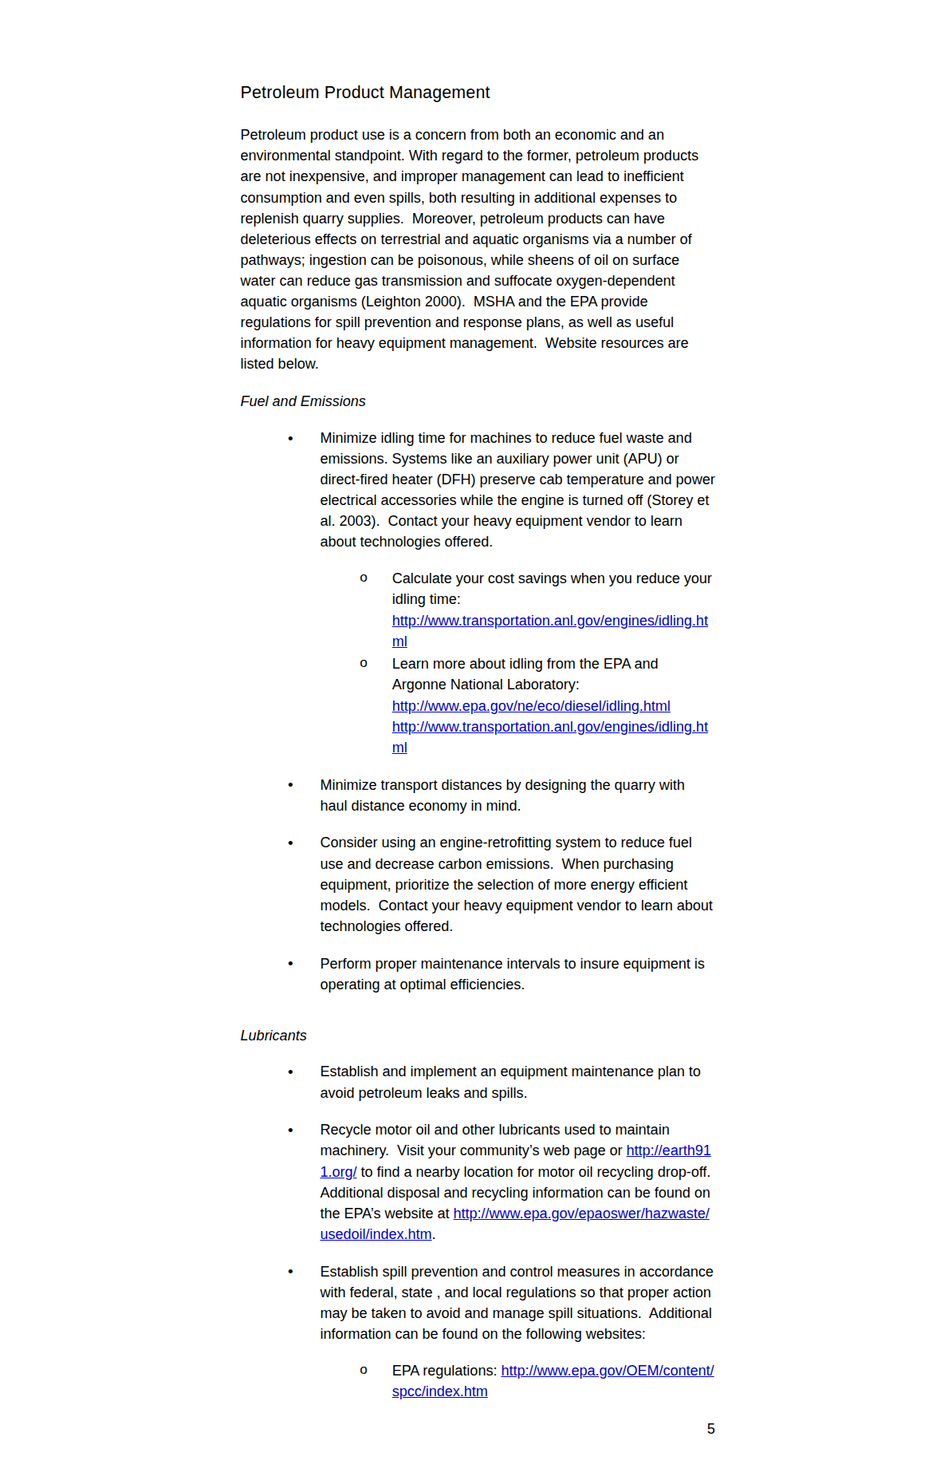Petroleum Product Management
Petroleum product use is a concern from both an economic and an environmental standpoint. With regard to the former, petroleum products are not inexpensive, and improper management can lead to inefficient consumption and even spills, both resulting in additional expenses to replenish quarry supplies. Moreover, petroleum products can have deleterious effects on terrestrial and aquatic organisms via a number of pathways; ingestion can be poisonous, while sheens of oil on surface water can reduce gas transmission and suffocate oxygen-dependent aquatic organisms (Leighton 2000). MSHA and the EPA provide regulations for spill prevention and response plans, as well as useful information for heavy equipment management. Website resources are listed below.
Fuel and Emissions
Minimize idling time for machines to reduce fuel waste and emissions. Systems like an auxiliary power unit (APU) or direct-fired heater (DFH) preserve cab temperature and power electrical accessories while the engine is turned off (Storey et al. 2003). Contact your heavy equipment vendor to learn about technologies offered.
Calculate your cost savings when you reduce your idling time:
http://www.transportation.anl.gov/engines/idling.html
Learn more about idling from the EPA and Argonne National Laboratory:
http://www.epa.gov/ne/eco/diesel/idling.html
http://www.transportation.anl.gov/engines/idling.html
Minimize transport distances by designing the quarry with haul distance economy in mind.
Consider using an engine-retrofitting system to reduce fuel use and decrease carbon emissions. When purchasing equipment, prioritize the selection of more energy efficient models. Contact your heavy equipment vendor to learn about technologies offered.
Perform proper maintenance intervals to insure equipment is operating at optimal efficiencies.
Lubricants
Establish and implement an equipment maintenance plan to avoid petroleum leaks and spills.
Recycle motor oil and other lubricants used to maintain machinery. Visit your community’s web page or http://earth911.org/ to find a nearby location for motor oil recycling drop-off. Additional disposal and recycling information can be found on the EPA’s website at http://www.epa.gov/epaoswer/hazwaste/usedoil/index.htm.
Establish spill prevention and control measures in accordance with federal, state , and local regulations so that proper action may be taken to avoid and manage spill situations. Additional information can be found on the following websites:
EPA regulations: http://www.epa.gov/OEM/content/spcc/index.htm
5